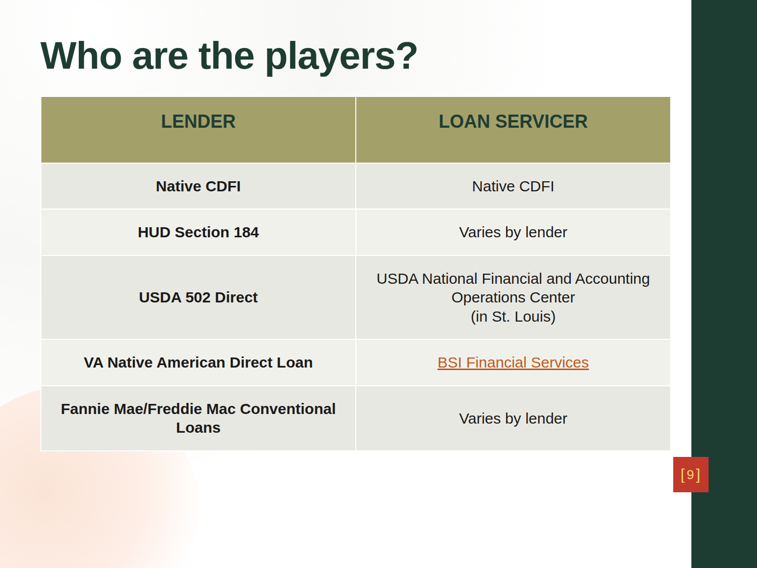Who are the players?
| LENDER | LOAN SERVICER |
| --- | --- |
| Native CDFI | Native CDFI |
| HUD Section 184 | Varies by lender |
| USDA 502 Direct | USDA National Financial and Accounting Operations Center (in St. Louis) |
| VA Native American Direct Loan | BSI Financial Services |
| Fannie Mae/Freddie Mac Conventional Loans | Varies by lender |
[9]